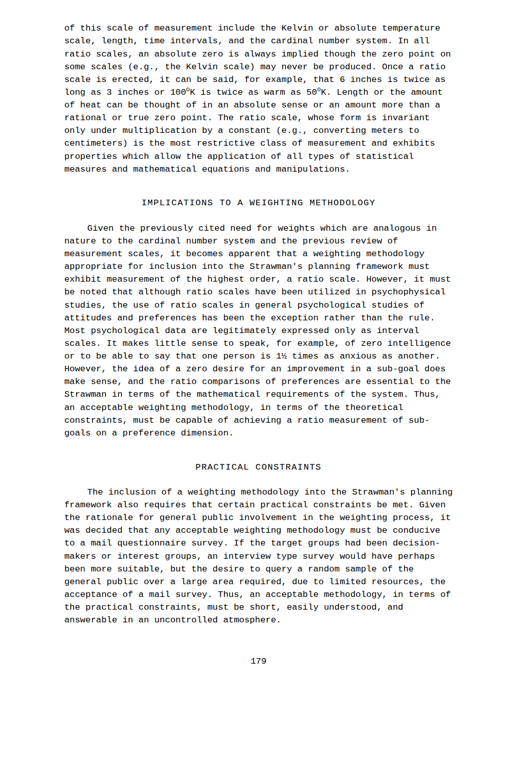of this scale of measurement include the Kelvin or absolute temperature scale, length, time intervals, and the cardinal number system. In all ratio scales, an absolute zero is always implied though the zero point on some scales (e.g., the Kelvin scale) may never be produced. Once a ratio scale is erected, it can be said, for example, that 6 inches is twice as long as 3 inches or 100oK is twice as warm as 50oK. Length or the amount of heat can be thought of in an absolute sense or an amount more than a rational or true zero point. The ratio scale, whose form is invariant only under multiplication by a constant (e.g., converting meters to centimeters) is the most restrictive class of measurement and exhibits properties which allow the application of all types of statistical measures and mathematical equations and manipulations.
IMPLICATIONS TO A WEIGHTING METHODOLOGY
Given the previously cited need for weights which are analogous in nature to the cardinal number system and the previous review of measurement scales, it becomes apparent that a weighting methodology appropriate for inclusion into the Strawman's planning framework must exhibit measurement of the highest order, a ratio scale. However, it must be noted that although ratio scales have been utilized in psychophysical studies, the use of ratio scales in general psychological studies of attitudes and preferences has been the exception rather than the rule. Most psychological data are legitimately expressed only as interval scales. It makes little sense to speak, for example, of zero intelligence or to be able to say that one person is 1½ times as anxious as another. However, the idea of a zero desire for an improvement in a sub-goal does make sense, and the ratio comparisons of preferences are essential to the Strawman in terms of the mathematical requirements of the system. Thus, an acceptable weighting methodology, in terms of the theoretical constraints, must be capable of achieving a ratio measurement of sub-goals on a preference dimension.
PRACTICAL CONSTRAINTS
The inclusion of a weighting methodology into the Strawman's planning framework also requires that certain practical constraints be met. Given the rationale for general public involvement in the weighting process, it was decided that any acceptable weighting methodology must be conducive to a mail questionnaire survey. If the target groups had been decision-makers or interest groups, an interview type survey would have perhaps been more suitable, but the desire to query a random sample of the general public over a large area required, due to limited resources, the acceptance of a mail survey. Thus, an acceptable methodology, in terms of the practical constraints, must be short, easily understood, and answerable in an uncontrolled atmosphere.
179